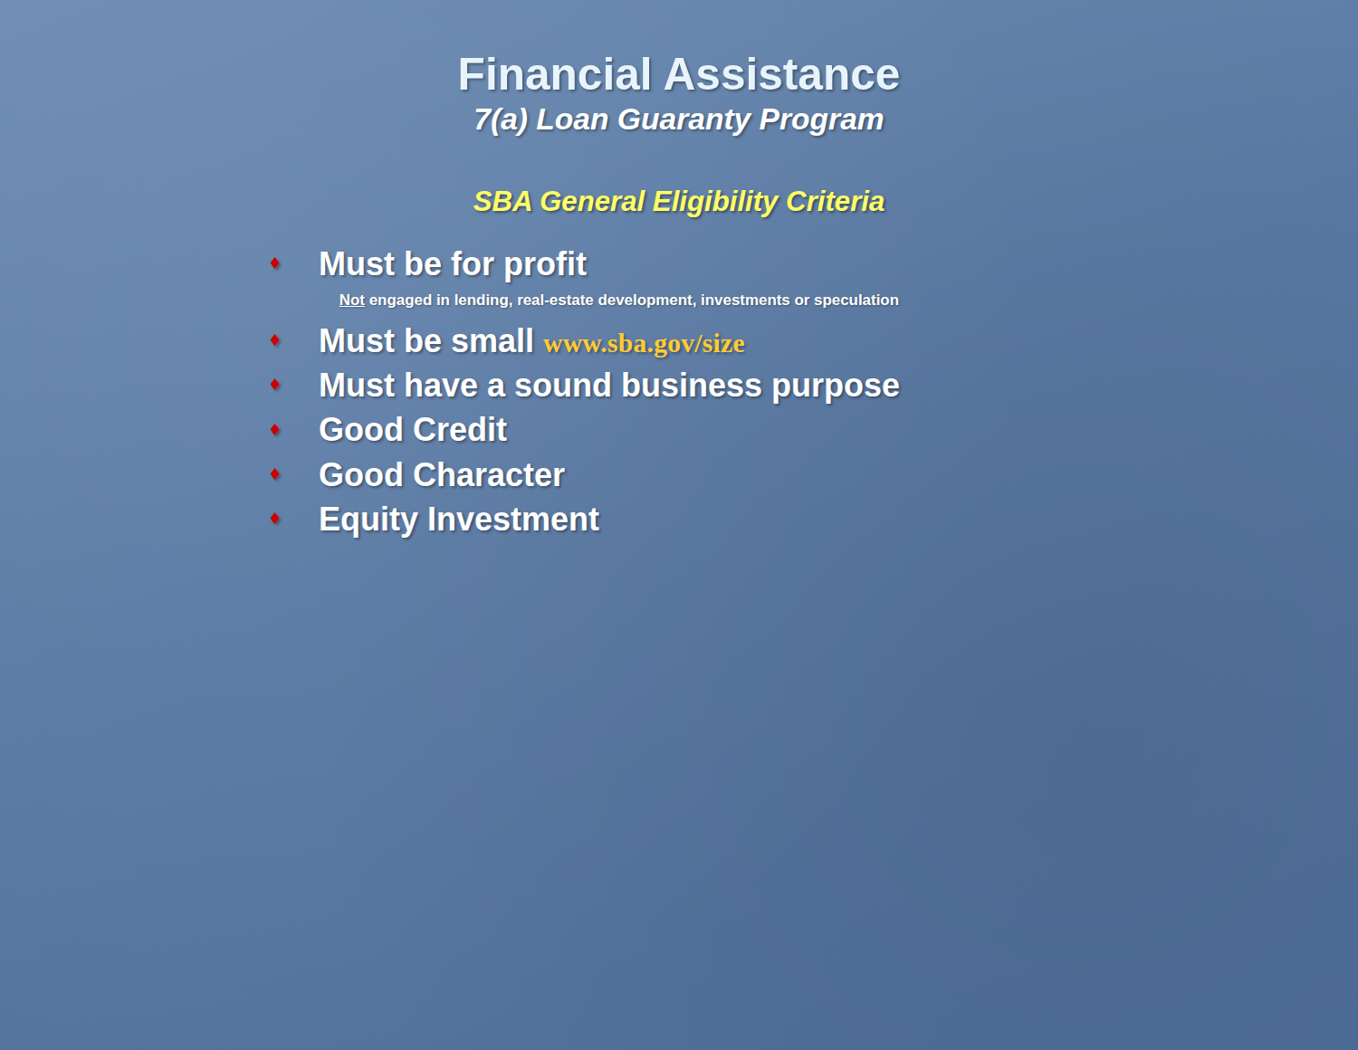Financial Assistance
7(a) Loan Guaranty Program
SBA General Eligibility Criteria
Must be for profit
Not engaged in lending, real-estate development, investments or speculation
Must be small www.sba.gov/size
Must have a sound business purpose
Good Credit
Good Character
Equity Investment